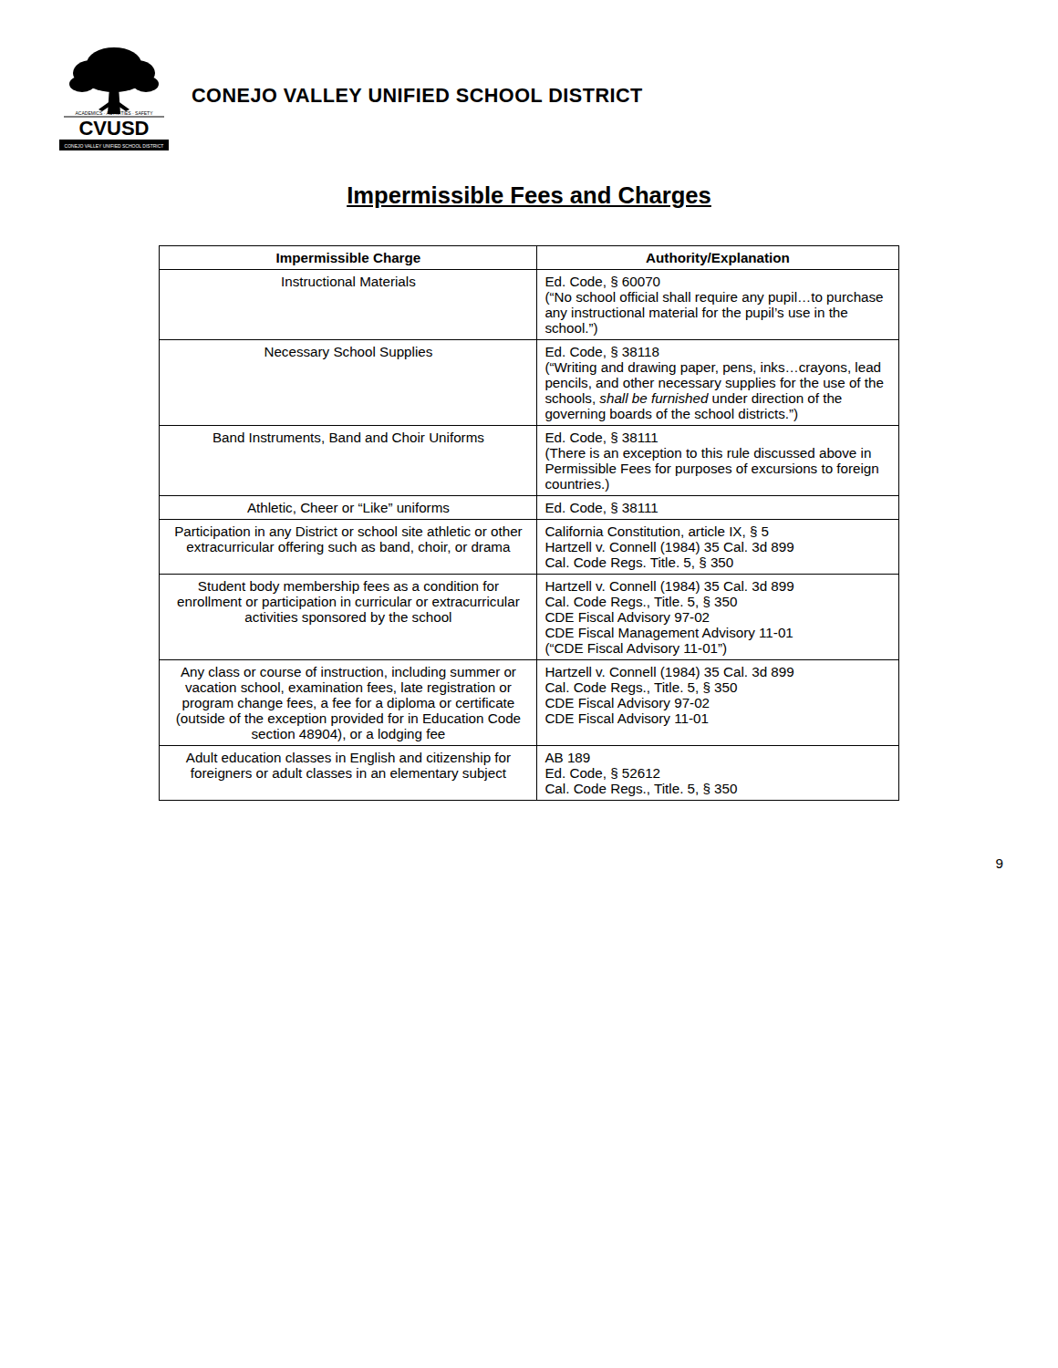ACADEMICS · ACTIVITIES · SAFETY CVUSD CONEJO VALLEY UNIFIED SCHOOL DISTRICT
CONEJO VALLEY UNIFIED SCHOOL DISTRICT
Impermissible Fees and Charges
| Impermissible Charge | Authority/Explanation |
| --- | --- |
| Instructional Materials | Ed. Code, § 60070 (“No school official shall require any pupil…to purchase any instructional material for the pupil’s use in the school.”) |
| Necessary School Supplies | Ed. Code, § 38118 (“Writing and drawing paper, pens, inks…crayons, lead pencils, and other necessary supplies for the use of the schools, shall be furnished under direction of the governing boards of the school districts.”) |
| Band Instruments, Band and Choir Uniforms | Ed. Code, § 38111 (There is an exception to this rule discussed above in Permissible Fees for purposes of excursions to foreign countries.) |
| Athletic, Cheer or “Like” uniforms | Ed. Code, § 38111 |
| Participation in any District or school site athletic or other extracurricular offering such as band, choir, or drama | California Constitution, article IX, § 5 Hartzell v. Connell (1984) 35 Cal. 3d 899 Cal. Code Regs. Title. 5, § 350 |
| Student body membership fees as a condition for enrollment or participation in curricular or extracurricular activities sponsored by the school | Hartzell v. Connell (1984) 35 Cal. 3d 899 Cal. Code Regs., Title. 5, § 350 CDE Fiscal Advisory 97-02 CDE Fiscal Management Advisory 11-01 (“CDE Fiscal Advisory 11-01”) |
| Any class or course of instruction, including summer or vacation school, examination fees, late registration or program change fees, a fee for a diploma or certificate (outside of the exception provided for in Education Code section 48904), or a lodging fee | Hartzell v. Connell (1984) 35 Cal. 3d 899 Cal. Code Regs., Title. 5, § 350 CDE Fiscal Advisory 97-02 CDE Fiscal Advisory 11-01 |
| Adult education classes in English and citizenship for foreigners or adult classes in an elementary subject | AB 189 Ed. Code, § 52612 Cal. Code Regs., Title. 5, § 350 |
9